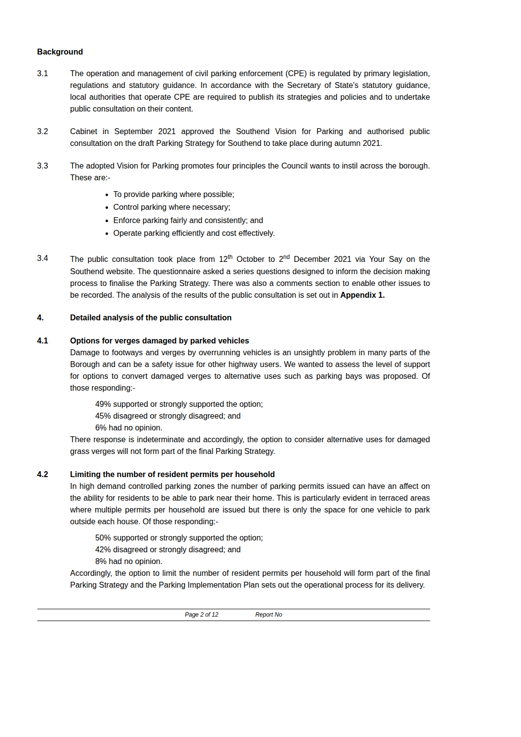Background
3.1
The operation and management of civil parking enforcement (CPE) is regulated by primary legislation, regulations and statutory guidance. In accordance with the Secretary of State's statutory guidance, local authorities that operate CPE are required to publish its strategies and policies and to undertake public consultation on their content.
3.2
Cabinet in September 2021 approved the Southend Vision for Parking and authorised public consultation on the draft Parking Strategy for Southend to take place during autumn 2021.
3.3
The adopted Vision for Parking promotes four principles the Council wants to instil across the borough. These are:-
To provide parking where possible;
Control parking where necessary;
Enforce parking fairly and consistently; and
Operate parking efficiently and cost effectively.
3.4
The public consultation took place from 12th October to 2nd December 2021 via Your Say on the Southend website. The questionnaire asked a series questions designed to inform the decision making process to finalise the Parking Strategy. There was also a comments section to enable other issues to be recorded. The analysis of the results of the public consultation is set out in Appendix 1.
4.
Detailed analysis of the public consultation
4.1
Options for verges damaged by parked vehicles
Damage to footways and verges by overrunning vehicles is an unsightly problem in many parts of the Borough and can be a safety issue for other highway users. We wanted to assess the level of support for options to convert damaged verges to alternative uses such as parking bays was proposed. Of those responding:-
49% supported or strongly supported the option;
45% disagreed or strongly disagreed; and
6% had no opinion.
There response is indeterminate and accordingly, the option to consider alternative uses for damaged grass verges will not form part of the final Parking Strategy.
4.2
Limiting the number of resident permits per household
In high demand controlled parking zones the number of parking permits issued can have an affect on the ability for residents to be able to park near their home. This is particularly evident in terraced areas where multiple permits per household are issued but there is only the space for one vehicle to park outside each house. Of those responding:-
50% supported or strongly supported the option;
42% disagreed or strongly disagreed; and
8% had no opinion.
Accordingly, the option to limit the number of resident permits per household will form part of the final Parking Strategy and the Parking Implementation Plan sets out the operational process for its delivery.
Page 2 of 12 Report No